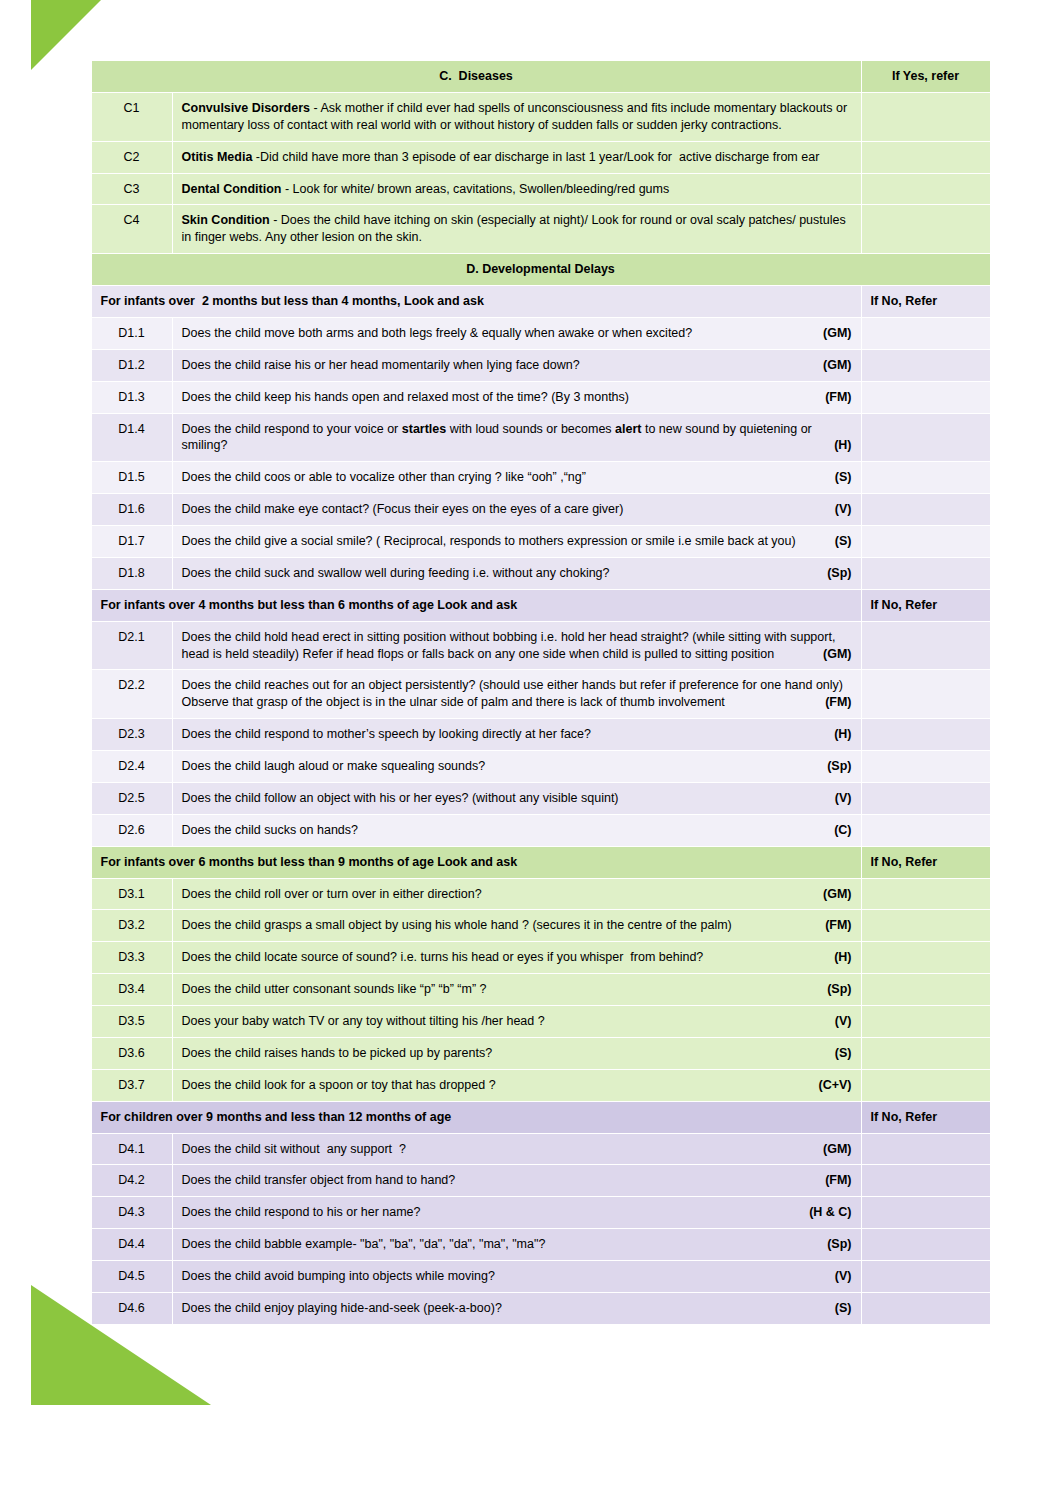| C. Diseases | If Yes, refer |
| C1 | Convulsive Disorders - Ask mother if child ever had spells of unconsciousness and fits include momentary blackouts or momentary loss of contact with real world with or without history of sudden falls or sudden jerky contractions. | |
| C2 | Otitis Media -Did child have more than 3 episode of ear discharge in last 1 year/Look for active discharge from ear | |
| C3 | Dental Condition - Look for white/ brown areas, cavitations, Swollen/bleeding/red gums | |
| C4 | Skin Condition - Does the child have itching on skin (especially at night)/ Look for round or oval scaly patches/ pustules in finger webs. Any other lesion on the skin. | |
| D. Developmental Delays |
| For infants over 2 months but less than 4 months, Look and ask | If No, Refer |
| D1.1 | Does the child move both arms and both legs freely & equally when awake or when excited? (GM) | |
| D1.2 | Does the child raise his or her head momentarily when lying face down? (GM) | |
| D1.3 | Does the child keep his hands open and relaxed most of the time? (By 3 months) (FM) | |
| D1.4 | Does the child respond to your voice or startles with loud sounds or becomes alert to new sound by quietening or smiling? (H) | |
| D1.5 | Does the child coos or able to vocalize other than crying ? like “ooh” ,“ng” (S) | |
| D1.6 | Does the child make eye contact? (Focus their eyes on the eyes of a care giver) (V) | |
| D1.7 | Does the child give a social smile? ( Reciprocal, responds to mothers expression or smile i.e smile back at you) (S) | |
| D1.8 | Does the child suck and swallow well during feeding i.e. without any choking? (Sp) | |
| For infants over 4 months but less than 6 months of age Look and ask | If No, Refer |
| D2.1 | Does the child hold head erect in sitting position without bobbing i.e. hold her head straight? (while sitting with support, head is held steadily) Refer if head flops or falls back on any one side when child is pulled to sitting position (GM) | |
| D2.2 | Does the child reaches out for an object persistently? (should use either hands but refer if preference for one hand only) Observe that grasp of the object is in the ulnar side of palm and there is lack of thumb involvement (FM) | |
| D2.3 | Does the child respond to mother’s speech by looking directly at her face? (H) | |
| D2.4 | Does the child laugh aloud or make squealing sounds? (Sp) | |
| D2.5 | Does the child follow an object with his or her eyes? (without any visible squint) (V) | |
| D2.6 | Does the child sucks on hands? (C) | |
| For infants over 6 months but less than 9 months of age Look and ask | If No, Refer |
| D3.1 | Does the child roll over or turn over in either direction? (GM) | |
| D3.2 | Does the child grasps a small object by using his whole hand ? (secures it in the centre of the palm) (FM) | |
| D3.3 | Does the child locate source of sound? i.e. turns his head or eyes if you whisper from behind? (H) | |
| D3.4 | Does the child utter consonant sounds like “p” “b” “m” ? (Sp) | |
| D3.5 | Does your baby watch TV or any toy without tilting his /her head ? (V) | |
| D3.6 | Does the child raises hands to be picked up by parents? (S) | |
| D3.7 | Does the child look for a spoon or toy that has dropped ? (C+V) | |
| For children over 9 months and less than 12 months of age | If No, Refer |
| D4.1 | Does the child sit without any support ? (GM) | |
| D4.2 | Does the child transfer object from hand to hand? (FM) | |
| D4.3 | Does the child respond to his or her name? (H & C) | |
| D4.4 | Does the child babble example- "ba", "ba", "da", "da", "ma", "ma"? (Sp) | |
| D4.5 | Does the child avoid bumping into objects while moving? (V) | |
| D4.6 | Does the child enjoy playing hide-and-seek (peek-a-boo)? (S) | |